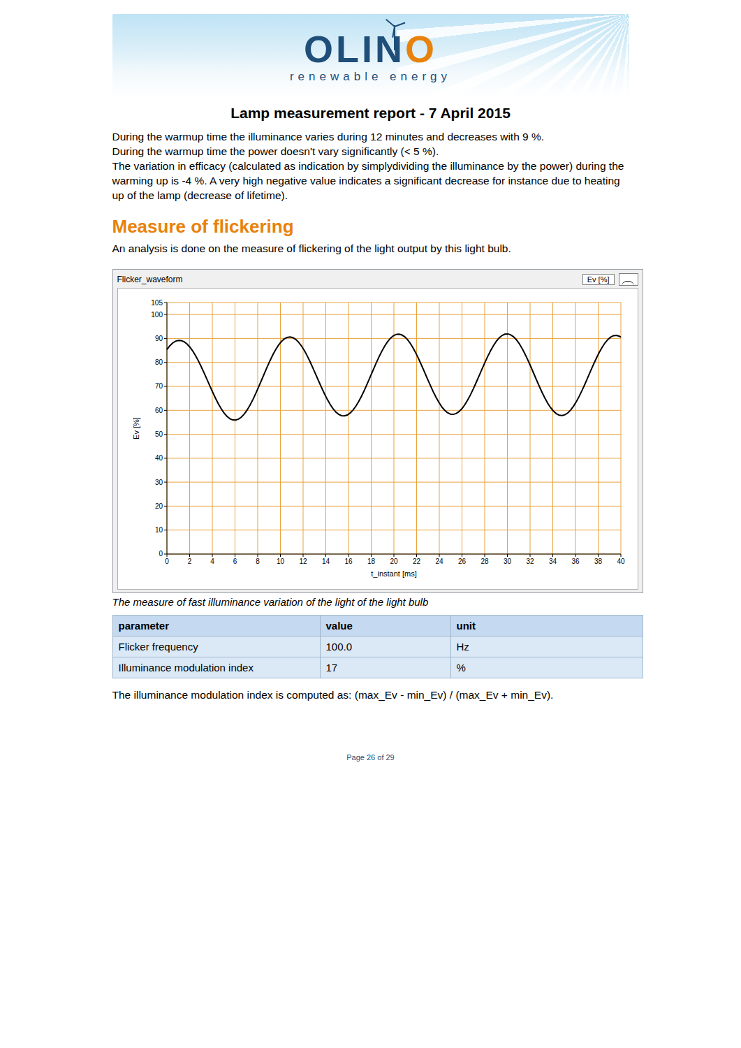OLINO
renewable energy
Lamp measurement report - 7 April 2015
During the warmup time the illuminance varies during 12 minutes and decreases with 9 %.
During the warmup time the power doesn't vary significantly (< 5 %).
The variation in efficacy (calculated as indication by simplydividing the illuminance by the power) during the warming up is -4 %. A very high negative value indicates a significant decrease for instance due to heating up of the lamp (decrease of lifetime).
Measure of flickering
An analysis is done on the measure of flickering of the light output by this light bulb.
Flicker_waveform
Ev [%]
105 100 90 80 70 60 50 40 30 20 10 0 0 2 4 6 8 10 12 14 16 18 20 22 24 26 28 30 32 34 36 38 40 t_instant [ms] Ev [%]
The measure of fast illuminance variation of the light of the light bulb
| parameter | value | unit |
| --- | --- | --- |
| Flicker frequency | 100.0 | Hz |
| Illuminance modulation index | 17 | % |
The illuminance modulation index is computed as: (max_Ev - min_Ev) / (max_Ev + min_Ev).
Page 26 of 29